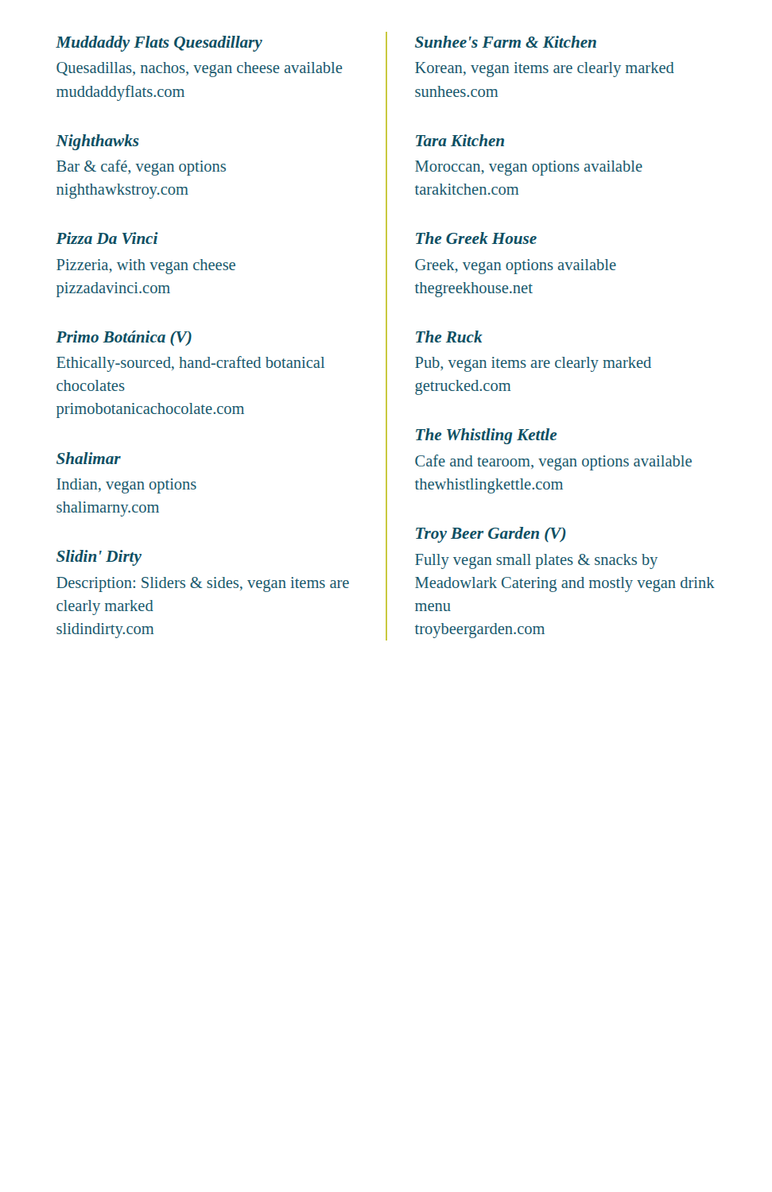Muddaddy Flats Quesadillary
Quesadillas, nachos, vegan cheese available
muddaddyflats.com
Nighthawks
Bar & café, vegan options
nighthawkstroy.com
Pizza Da Vinci
Pizzeria, with vegan cheese
pizzadavinci.com
Primo Botánica (V)
Ethically-sourced, hand-crafted botanical chocolates
primobotanicachocolate.com
Shalimar
Indian, vegan options
shalimarny.com
Slidin' Dirty
Description: Sliders & sides, vegan items are clearly marked
slidindirty.com
Sunhee's Farm & Kitchen
Korean, vegan items are clearly marked
sunhees.com
Tara Kitchen
Moroccan, vegan options available
tarakitchen.com
The Greek House
Greek, vegan options available
thegreekhouse.net
The Ruck
Pub, vegan items are clearly marked
getrucked.com
The Whistling Kettle
Cafe and tearoom, vegan options available
thewhistlingkettle.com
Troy Beer Garden (V)
Fully vegan small plates & snacks by Meadowlark Catering and mostly vegan drink menu
troybeergarden.com